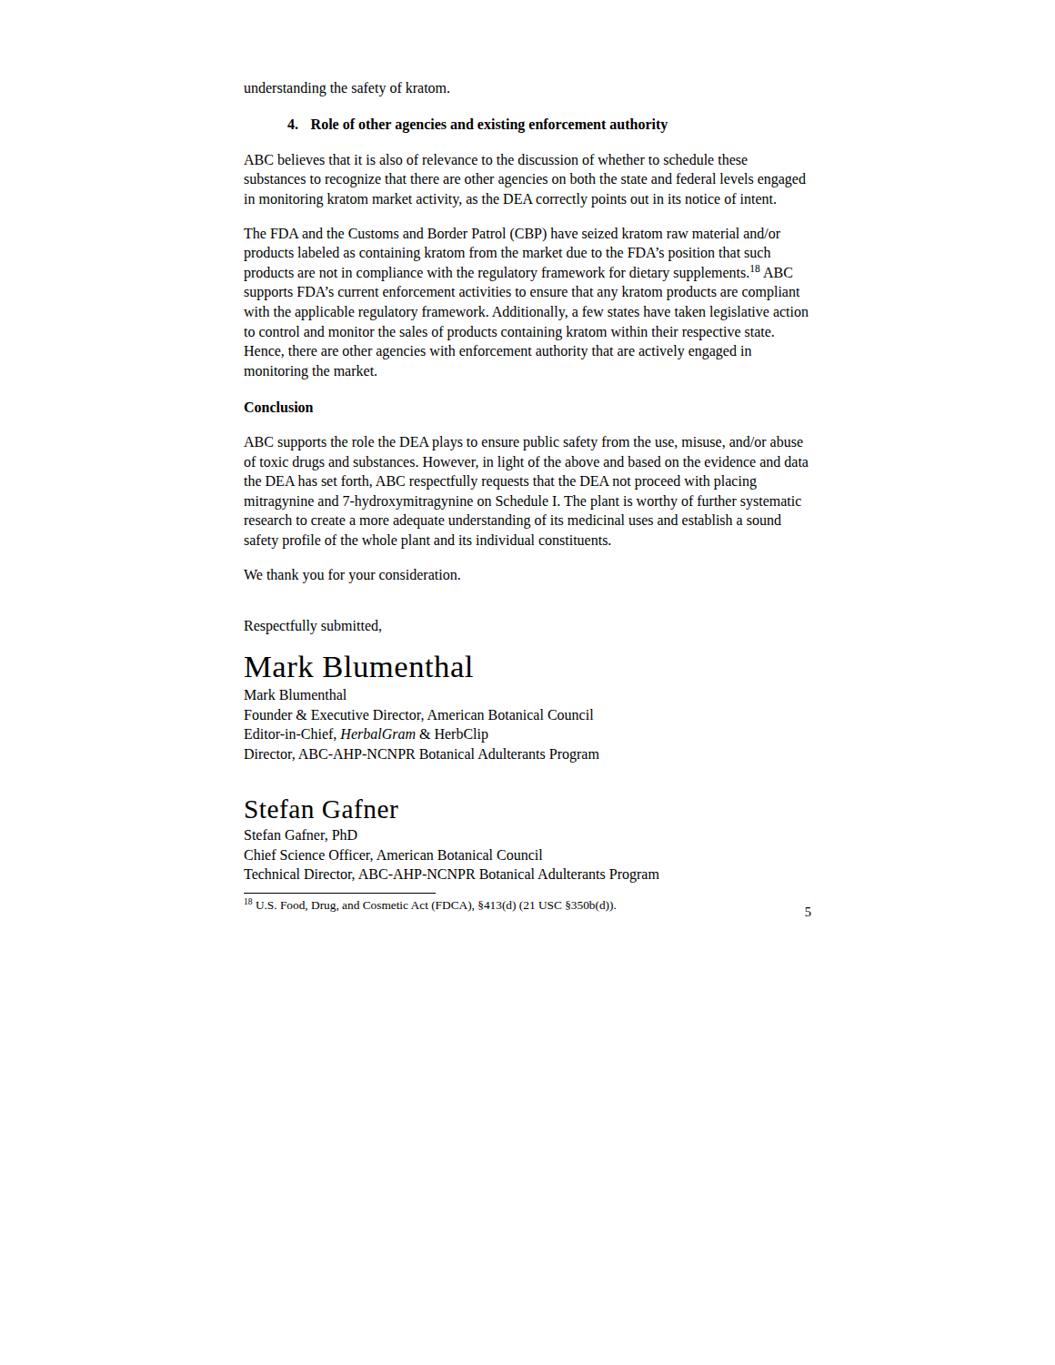understanding the safety of kratom.
4. Role of other agencies and existing enforcement authority
ABC believes that it is also of relevance to the discussion of whether to schedule these substances to recognize that there are other agencies on both the state and federal levels engaged in monitoring kratom market activity, as the DEA correctly points out in its notice of intent.
The FDA and the Customs and Border Patrol (CBP) have seized kratom raw material and/or products labeled as containing kratom from the market due to the FDA’s position that such products are not in compliance with the regulatory framework for dietary supplements.18 ABC supports FDA’s current enforcement activities to ensure that any kratom products are compliant with the applicable regulatory framework. Additionally, a few states have taken legislative action to control and monitor the sales of products containing kratom within their respective state. Hence, there are other agencies with enforcement authority that are actively engaged in monitoring the market.
Conclusion
ABC supports the role the DEA plays to ensure public safety from the use, misuse, and/or abuse of toxic drugs and substances. However, in light of the above and based on the evidence and data the DEA has set forth, ABC respectfully requests that the DEA not proceed with placing mitragynine and 7-hydroxymitragynine on Schedule I. The plant is worthy of further systematic research to create a more adequate understanding of its medicinal uses and establish a sound safety profile of the whole plant and its individual constituents.
We thank you for your consideration.
Respectfully submitted,
Mark Blumenthal
Mark Blumenthal
Founder & Executive Director, American Botanical Council
Editor-in-Chief, HerbalGram & HerbClip
Director, ABC-AHP-NCNPR Botanical Adulterants Program
Stefan Gafner
Stefan Gafner, PhD
Chief Science Officer, American Botanical Council
Technical Director, ABC-AHP-NCNPR Botanical Adulterants Program
18 U.S. Food, Drug, and Cosmetic Act (FDCA), §413(d) (21 USC §350b(d)).
5